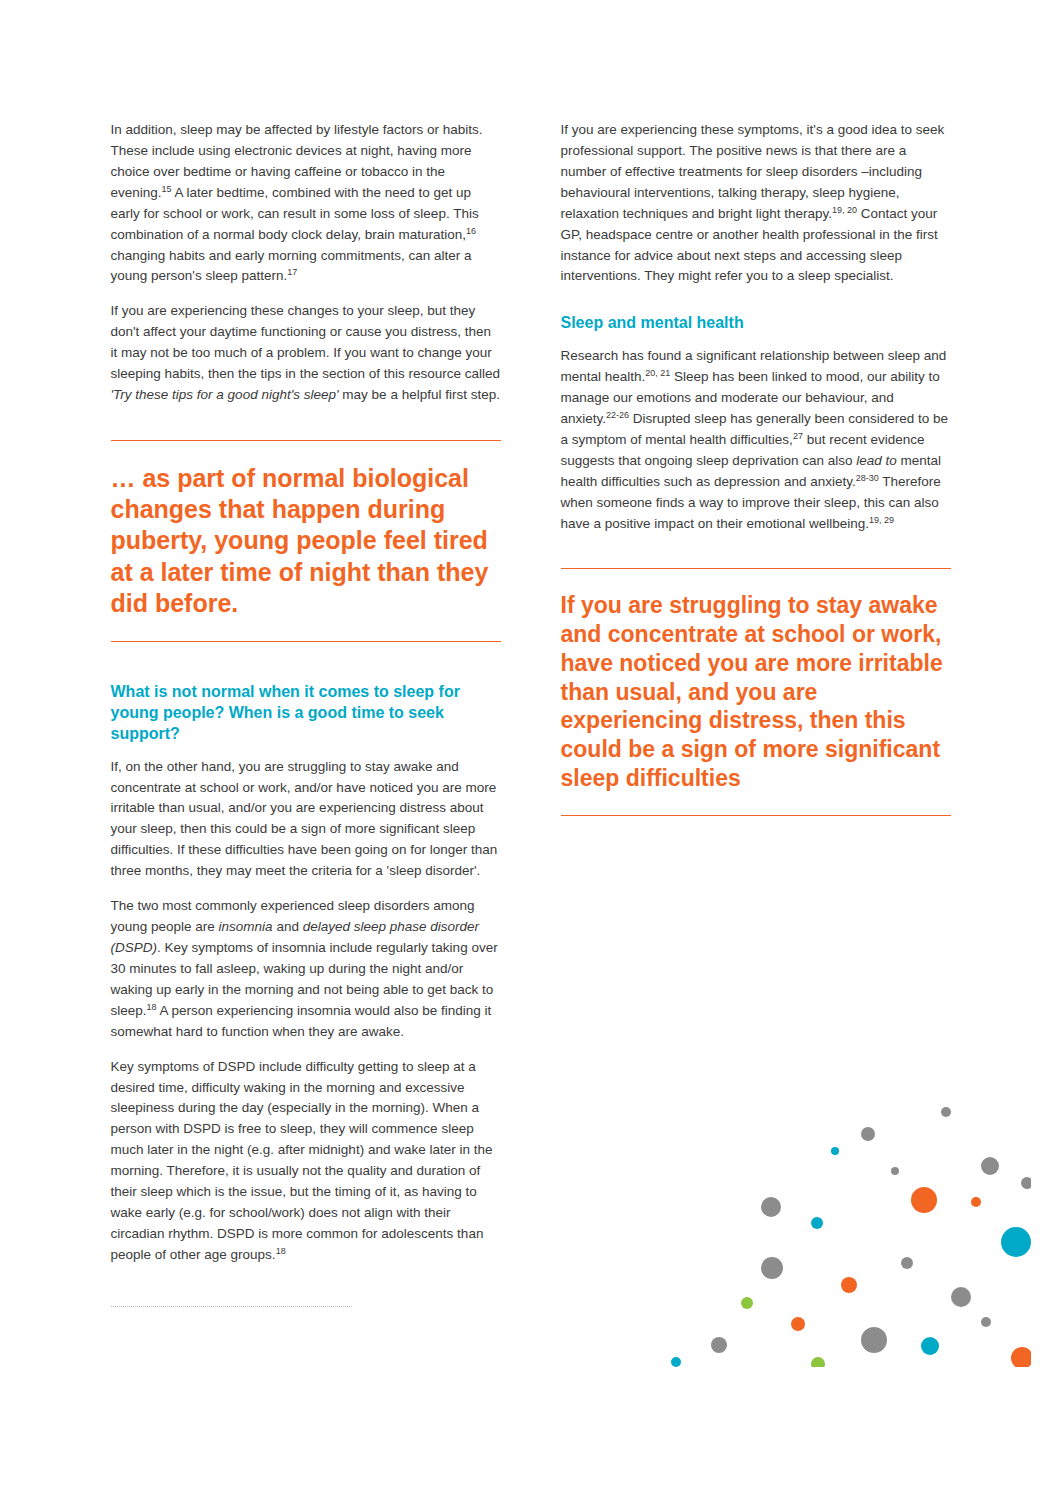In addition, sleep may be affected by lifestyle factors or habits. These include using electronic devices at night, having more choice over bedtime or having caffeine or tobacco in the evening.15 A later bedtime, combined with the need to get up early for school or work, can result in some loss of sleep. This combination of a normal body clock delay, brain maturation,16 changing habits and early morning commitments, can alter a young person's sleep pattern.17
If you are experiencing these changes to your sleep, but they don't affect your daytime functioning or cause you distress, then it may not be too much of a problem. If you want to change your sleeping habits, then the tips in the section of this resource called 'Try these tips for a good night's sleep' may be a helpful first step.
… as part of normal biological changes that happen during puberty, young people feel tired at a later time of night than they did before.
What is not normal when it comes to sleep for young people? When is a good time to seek support?
If, on the other hand, you are struggling to stay awake and concentrate at school or work, and/or have noticed you are more irritable than usual, and/or you are experiencing distress about your sleep, then this could be a sign of more significant sleep difficulties. If these difficulties have been going on for longer than three months, they may meet the criteria for a 'sleep disorder'.
The two most commonly experienced sleep disorders among young people are insomnia and delayed sleep phase disorder (DSPD). Key symptoms of insomnia include regularly taking over 30 minutes to fall asleep, waking up during the night and/or waking up early in the morning and not being able to get back to sleep.18 A person experiencing insomnia would also be finding it somewhat hard to function when they are awake.
Key symptoms of DSPD include difficulty getting to sleep at a desired time, difficulty waking in the morning and excessive sleepiness during the day (especially in the morning). When a person with DSPD is free to sleep, they will commence sleep much later in the night (e.g. after midnight) and wake later in the morning. Therefore, it is usually not the quality and duration of their sleep which is the issue, but the timing of it, as having to wake early (e.g. for school/work) does not align with their circadian rhythm. DSPD is more common for adolescents than people of other age groups.18
If you are experiencing these symptoms, it's a good idea to seek professional support. The positive news is that there are a number of effective treatments for sleep disorders –including behavioural interventions, talking therapy, sleep hygiene, relaxation techniques and bright light therapy.19, 20 Contact your GP, headspace centre or another health professional in the first instance for advice about next steps and accessing sleep interventions. They might refer you to a sleep specialist.
Sleep and mental health
Research has found a significant relationship between sleep and mental health.20, 21 Sleep has been linked to mood, our ability to manage our emotions and moderate our behaviour, and anxiety.22-26 Disrupted sleep has generally been considered to be a symptom of mental health difficulties,27 but recent evidence suggests that ongoing sleep deprivation can also lead to mental health difficulties such as depression and anxiety.28-30 Therefore when someone finds a way to improve their sleep, this can also have a positive impact on their emotional wellbeing.19, 29
If you are struggling to stay awake and concentrate at school or work, have noticed you are more irritable than usual, and you are experiencing distress, then this could be a sign of more significant sleep difficulties